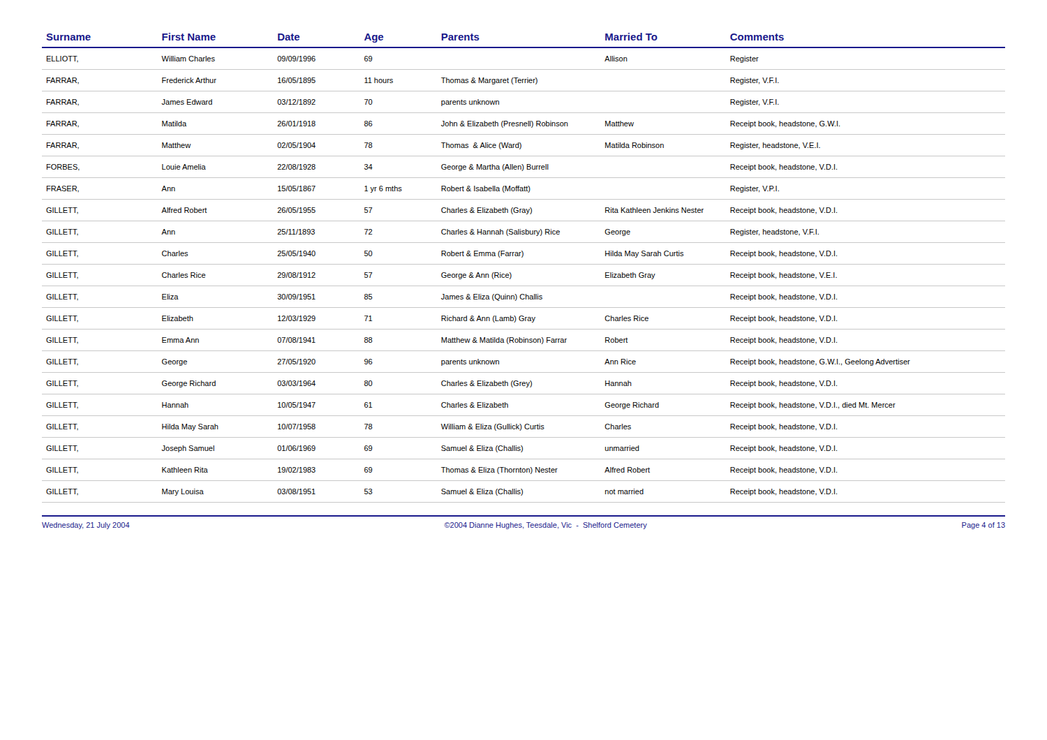| Surname | First Name | Date | Age | Parents | Married To | Comments |
| --- | --- | --- | --- | --- | --- | --- |
| ELLIOTT, | William Charles | 09/09/1996 | 69 | | Allison | Register |
| FARRAR, | Frederick Arthur | 16/05/1895 | 11 hours | Thomas & Margaret (Terrier) | | Register, V.F.I. |
| FARRAR, | James Edward | 03/12/1892 | 70 | parents unknown | | Register, V.F.I. |
| FARRAR, | Matilda | 26/01/1918 | 86 | John & Elizabeth (Presnell) Robinson | Matthew | Receipt book, headstone, G.W.I. |
| FARRAR, | Matthew | 02/05/1904 | 78 | Thomas & Alice (Ward) | Matilda Robinson | Register, headstone, V.E.I. |
| FORBES, | Louie Amelia | 22/08/1928 | 34 | George & Martha (Allen) Burrell | | Receipt book, headstone, V.D.I. |
| FRASER, | Ann | 15/05/1867 | 1 yr 6 mths | Robert & Isabella (Moffatt) | | Register, V.P.I. |
| GILLETT, | Alfred Robert | 26/05/1955 | 57 | Charles & Elizabeth (Gray) | Rita Kathleen Jenkins Nester | Receipt book, headstone, V.D.I. |
| GILLETT, | Ann | 25/11/1893 | 72 | Charles & Hannah (Salisbury) Rice | George | Register, headstone, V.F.I. |
| GILLETT, | Charles | 25/05/1940 | 50 | Robert & Emma (Farrar) | Hilda May Sarah Curtis | Receipt book, headstone, V.D.I. |
| GILLETT, | Charles Rice | 29/08/1912 | 57 | George & Ann (Rice) | Elizabeth Gray | Receipt book, headstone, V.E.I. |
| GILLETT, | Eliza | 30/09/1951 | 85 | James & Eliza (Quinn) Challis | | Receipt book, headstone, V.D.I. |
| GILLETT, | Elizabeth | 12/03/1929 | 71 | Richard & Ann (Lamb) Gray | Charles Rice | Receipt book, headstone, V.D.I. |
| GILLETT, | Emma Ann | 07/08/1941 | 88 | Matthew & Matilda (Robinson) Farrar | Robert | Receipt book, headstone, V.D.I. |
| GILLETT, | George | 27/05/1920 | 96 | parents unknown | Ann Rice | Receipt book, headstone, G.W.I., Geelong Advertiser |
| GILLETT, | George Richard | 03/03/1964 | 80 | Charles & Elizabeth (Grey) | Hannah | Receipt book, headstone, V.D.I. |
| GILLETT, | Hannah | 10/05/1947 | 61 | Charles & Elizabeth | George Richard | Receipt book, headstone, V.D.I., died Mt. Mercer |
| GILLETT, | Hilda May Sarah | 10/07/1958 | 78 | William & Eliza (Gullick) Curtis | Charles | Receipt book, headstone, V.D.I. |
| GILLETT, | Joseph Samuel | 01/06/1969 | 69 | Samuel & Eliza (Challis) | unmarried | Receipt book, headstone, V.D.I. |
| GILLETT, | Kathleen Rita | 19/02/1983 | 69 | Thomas & Eliza (Thornton) Nester | Alfred Robert | Receipt book, headstone, V.D.I. |
| GILLETT, | Mary Louisa | 03/08/1951 | 53 | Samuel & Eliza (Challis) | not married | Receipt book, headstone, V.D.I. |
Wednesday, 21 July 2004
©2004 Dianne Hughes, Teesdale, Vic - Shelford Cemetery
Page 4 of 13